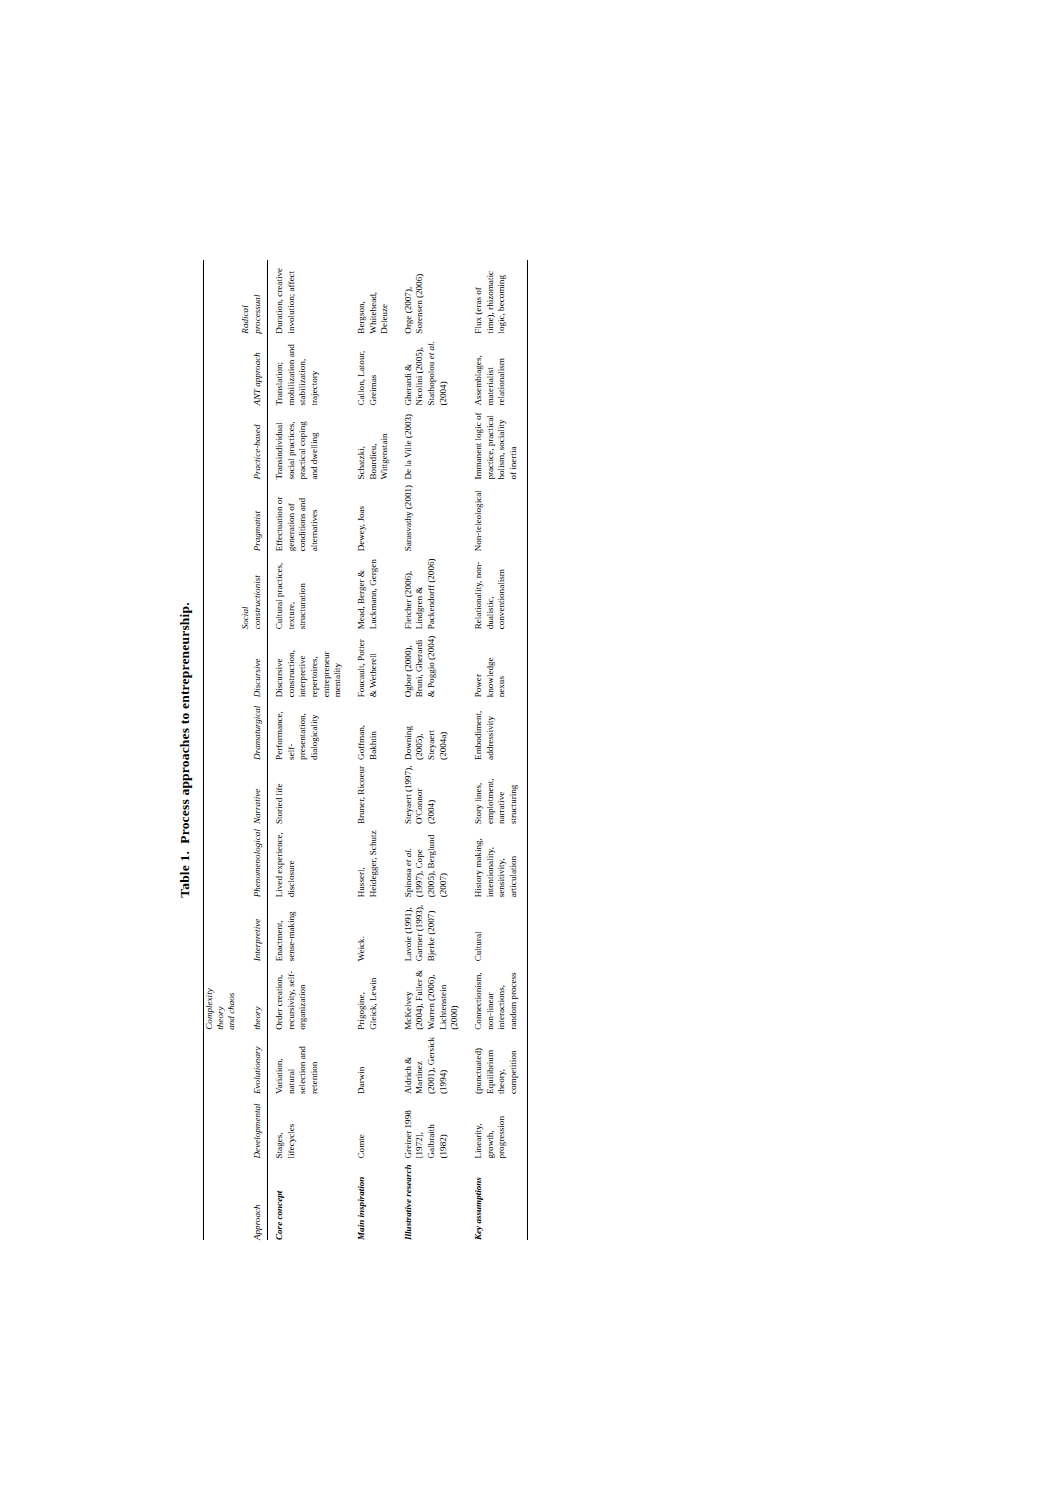Table 1. Process approaches to entrepreneurship.
| | | | Complexity theory and chaos | | | | | | | | | | |
| --- | --- | --- | --- | --- | --- | --- | --- | --- | --- | --- | --- | --- | --- |
| Approach | Developmental | Evolutionary | theory | Interpretive | Phenomenological | Narrative | Dramaturgical | Discursive | Social constructionist | Pragmatist | Practice-based | ANT approach | Radical processual |
| Core concept | Stages, lifecycles | Variation, natural selection and retention | Order creation, recursivity, self-organization | Enactment, sense-making | Lived experience, disclosure | Storied life | Performance, self-presentation, dialogicality | Discursive construction, interpretive repertoires, entrepreneur mentality | Cultural practices, texture, structuration | Effectuation or generation of conditions and alternatives | Transindividual social practices, practical coping and dwelling | Translation; mobilization and stabilization, trajectory | Duration, creative involution; affect |
| Main inspiration | Comte | Darwin | Prigogine, Gleick, Lewin | Weick. | Husserl, Heidegger, Schutz | Bruner, Ricoeur | Goffman, Bakhtin | Foucault, Potter & Wetherell | Mead, Berger & Luckmann, Gergen | Dewey, Joas | Schatzki, Bourdieu, Wittgenstain | Callon, Latour, Greimas | Bergson, Whitehead, Deleuze |
| Illustrative research | Greiner 1998 [1972], Galbraith (1982) | Aldrich & Martinez (2001), Gersick (1994) | McKelvey (2004), Fuller & Warren (2006), Lichtenstein (2000) | Lavoie (1991), Gartner (1993), Bjerke (2007) | Spinosa et al. (1997), Cope (2005), Berglund (2007) | Steyaert (1997), O'Connor (2004) | Downing (2005), Steyaert (2004a) | Ogbor (2000), Bruni, Gherardi & Poggio (2004) | Fletcher (2006), Lindgren & Packendorff (2006) | Sarasvathy (2001) | De la Ville (2003) | Gherardi & Nicolini (2005), Stathopolou et al. (2004) | Orge (2007), Sorensen (2006) |
| Key assumptions | Linearity, growth, progression | (punctuated) Equilibrium theory, competition | Connectionism, non-linear interactions, random process | Cultural | History making, intentionality, sensitivity, articulation | Story lines, emplotment, narrative structuring | Embodiment, addressivity | Power knowledge nexus | Relationality, non-dualistic, conventionalism | Non-teleological | Immanent logic of practice, practical holism, sociality of inertia | Assemblages, materialist relationalism | Flux (eras of time), rhizomatic logic, becoming |